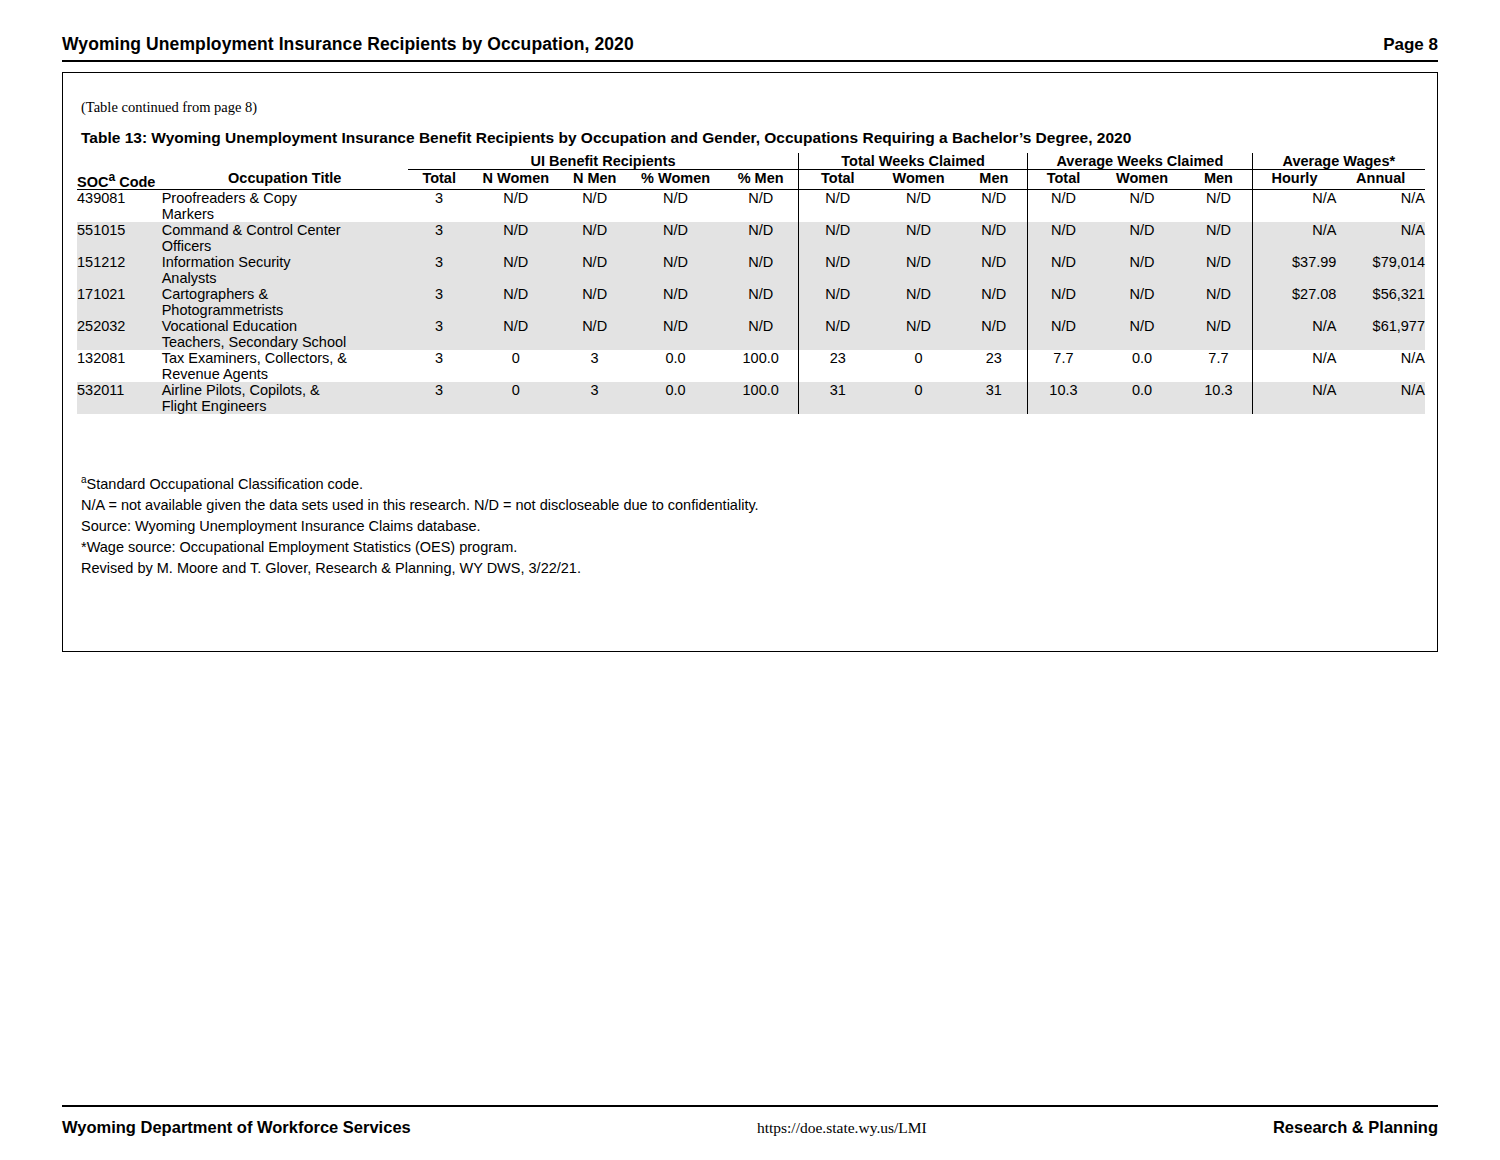Wyoming Unemployment Insurance Recipients by Occupation, 2020
Page 8
(Table continued from page 8)
Table 13: Wyoming Unemployment Insurance Benefit Recipients by Occupation and Gender, Occupations Requiring a Bachelor’s Degree, 2020
| | | UI Benefit Recipients | Total Weeks Claimed | Average Weeks Claimed | Average Wages* |
| --- | --- | --- | --- | --- | --- |
| SOC a Code | Occupation Title | Total | N Women | N Men | % Women | % Men | Total | Women | Men | Total | Women | Men | Hourly | Annual |
| 439081 | Proofreaders & Copy Markers | 3 | N/D | N/D | N/D | N/D | N/D | N/D | N/D | N/D | N/D | N/D | N/A | N/A |
| 551015 | Command & Control Center Officers | 3 | N/D | N/D | N/D | N/D | N/D | N/D | N/D | N/D | N/D | N/D | N/A | N/A |
| 151212 | Information Security Analysts | 3 | N/D | N/D | N/D | N/D | N/D | N/D | N/D | N/D | N/D | N/D | $37.99 | $79,014 |
| 171021 | Cartographers & Photogrammetrists | 3 | N/D | N/D | N/D | N/D | N/D | N/D | N/D | N/D | N/D | N/D | $27.08 | $56,321 |
| 252032 | Vocational Education Teachers, Secondary School | 3 | N/D | N/D | N/D | N/D | N/D | N/D | N/D | N/D | N/D | N/D | N/A | $61,977 |
| 132081 | Tax Examiners, Collectors, & Revenue Agents | 3 | 0 | 3 | 0.0 | 100.0 | 23 | 0 | 23 | 7.7 | 0.0 | 7.7 | N/A | N/A |
| 532011 | Airline Pilots, Copilots, & Flight Engineers | 3 | 0 | 3 | 0.0 | 100.0 | 31 | 0 | 31 | 10.3 | 0.0 | 10.3 | N/A | N/A |
aStandard Occupational Classification code.
N/A = not available given the data sets used in this research. N/D = not discloseable due to confidentiality.
Source: Wyoming Unemployment Insurance Claims database.
*Wage source: Occupational Employment Statistics (OES) program.
Revised by M. Moore and T. Glover, Research & Planning, WY DWS, 3/22/21.
Wyoming Department of Workforce Services
https://doe.state.wy.us/LMI
Research & Planning